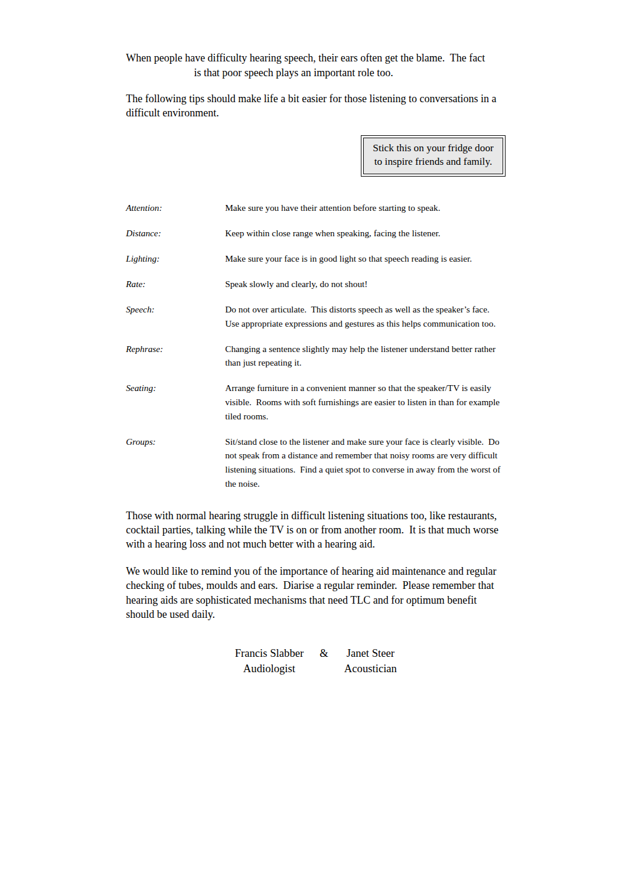When people have difficulty hearing speech, their ears often get the blame. The fact is that poor speech plays an important role too.
The following tips should make life a bit easier for those listening to conversations in a difficult environment.
Stick this on your fridge door
to inspire friends and family.
| Attention: | Make sure you have their attention before starting to speak. |
| Distance: | Keep within close range when speaking, facing the listener. |
| Lighting: | Make sure your face is in good light so that speech reading is easier. |
| Rate: | Speak slowly and clearly, do not shout! |
| Speech: | Do not over articulate. This distorts speech as well as the speaker’s face. Use appropriate expressions and gestures as this helps communication too. |
| Rephrase: | Changing a sentence slightly may help the listener understand better rather than just repeating it. |
| Seating: | Arrange furniture in a convenient manner so that the speaker/TV is easily visible. Rooms with soft furnishings are easier to listen in than for example tiled rooms. |
| Groups: | Sit/stand close to the listener and make sure your face is clearly visible. Do not speak from a distance and remember that noisy rooms are very difficult listening situations. Find a quiet spot to converse in away from the worst of the noise. |
Those with normal hearing struggle in difficult listening situations too, like restaurants, cocktail parties, talking while the TV is on or from another room. It is that much worse with a hearing loss and not much better with a hearing aid.
We would like to remind you of the importance of hearing aid maintenance and regular checking of tubes, moulds and ears. Diarise a regular reminder. Please remember that hearing aids are sophisticated mechanisms that need TLC and for optimum benefit should be used daily.
| Francis Slabber | & | Janet Steer |
| Audiologist | | Acoustician |